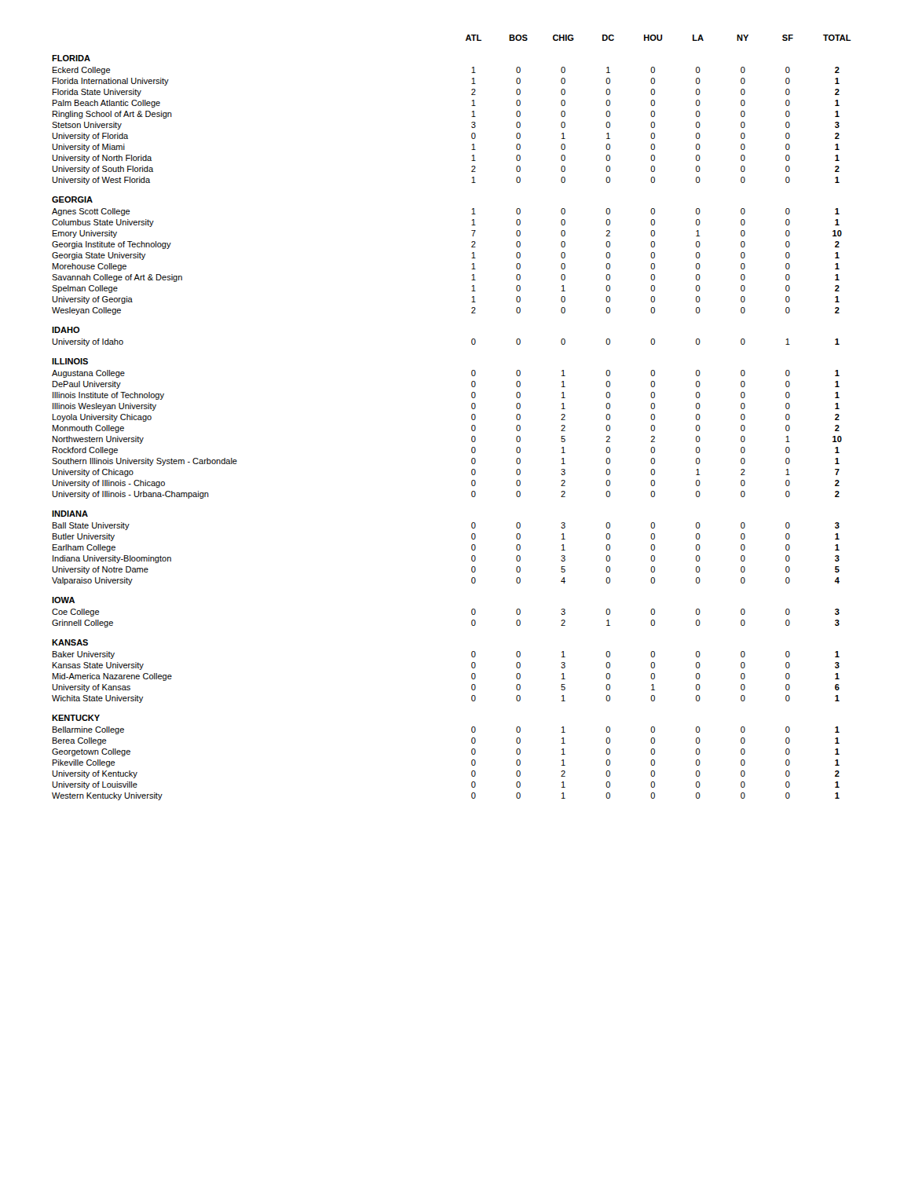| | ATL | BOS | CHIG | DC | HOU | LA | NY | SF | TOTAL |
| --- | --- | --- | --- | --- | --- | --- | --- | --- | --- |
| FLORIDA |
| Eckerd College | 1 | 0 | 0 | 1 | 0 | 0 | 0 | 0 | 2 |
| Florida International University | 1 | 0 | 0 | 0 | 0 | 0 | 0 | 0 | 1 |
| Florida State University | 2 | 0 | 0 | 0 | 0 | 0 | 0 | 0 | 2 |
| Palm Beach Atlantic College | 1 | 0 | 0 | 0 | 0 | 0 | 0 | 0 | 1 |
| Ringling School of Art & Design | 1 | 0 | 0 | 0 | 0 | 0 | 0 | 0 | 1 |
| Stetson University | 3 | 0 | 0 | 0 | 0 | 0 | 0 | 0 | 3 |
| University of Florida | 0 | 0 | 1 | 1 | 0 | 0 | 0 | 0 | 2 |
| University of Miami | 1 | 0 | 0 | 0 | 0 | 0 | 0 | 0 | 1 |
| University of North Florida | 1 | 0 | 0 | 0 | 0 | 0 | 0 | 0 | 1 |
| University of South Florida | 2 | 0 | 0 | 0 | 0 | 0 | 0 | 0 | 2 |
| University of West Florida | 1 | 0 | 0 | 0 | 0 | 0 | 0 | 0 | 1 |
| GEORGIA |
| Agnes Scott College | 1 | 0 | 0 | 0 | 0 | 0 | 0 | 0 | 1 |
| Columbus State University | 1 | 0 | 0 | 0 | 0 | 0 | 0 | 0 | 1 |
| Emory University | 7 | 0 | 0 | 2 | 0 | 1 | 0 | 0 | 10 |
| Georgia Institute of Technology | 2 | 0 | 0 | 0 | 0 | 0 | 0 | 0 | 2 |
| Georgia State University | 1 | 0 | 0 | 0 | 0 | 0 | 0 | 0 | 1 |
| Morehouse College | 1 | 0 | 0 | 0 | 0 | 0 | 0 | 0 | 1 |
| Savannah College of Art & Design | 1 | 0 | 0 | 0 | 0 | 0 | 0 | 0 | 1 |
| Spelman College | 1 | 0 | 1 | 0 | 0 | 0 | 0 | 0 | 2 |
| University of Georgia | 1 | 0 | 0 | 0 | 0 | 0 | 0 | 0 | 1 |
| Wesleyan College | 2 | 0 | 0 | 0 | 0 | 0 | 0 | 0 | 2 |
| IDAHO |
| University of Idaho | 0 | 0 | 0 | 0 | 0 | 0 | 0 | 1 | 1 |
| ILLINOIS |
| Augustana College | 0 | 0 | 1 | 0 | 0 | 0 | 0 | 0 | 1 |
| DePaul University | 0 | 0 | 1 | 0 | 0 | 0 | 0 | 0 | 1 |
| Illinois Institute of Technology | 0 | 0 | 1 | 0 | 0 | 0 | 0 | 0 | 1 |
| Illinois Wesleyan University | 0 | 0 | 1 | 0 | 0 | 0 | 0 | 0 | 1 |
| Loyola University Chicago | 0 | 0 | 2 | 0 | 0 | 0 | 0 | 0 | 2 |
| Monmouth College | 0 | 0 | 2 | 0 | 0 | 0 | 0 | 0 | 2 |
| Northwestern University | 0 | 0 | 5 | 2 | 2 | 0 | 0 | 1 | 10 |
| Rockford College | 0 | 0 | 1 | 0 | 0 | 0 | 0 | 0 | 1 |
| Southern Illinois University System - Carbondale | 0 | 0 | 1 | 0 | 0 | 0 | 0 | 0 | 1 |
| University of Chicago | 0 | 0 | 3 | 0 | 0 | 1 | 2 | 1 | 7 |
| University of Illinois - Chicago | 0 | 0 | 2 | 0 | 0 | 0 | 0 | 0 | 2 |
| University of Illinois - Urbana-Champaign | 0 | 0 | 2 | 0 | 0 | 0 | 0 | 0 | 2 |
| INDIANA |
| Ball State University | 0 | 0 | 3 | 0 | 0 | 0 | 0 | 0 | 3 |
| Butler University | 0 | 0 | 1 | 0 | 0 | 0 | 0 | 0 | 1 |
| Earlham College | 0 | 0 | 1 | 0 | 0 | 0 | 0 | 0 | 1 |
| Indiana University-Bloomington | 0 | 0 | 3 | 0 | 0 | 0 | 0 | 0 | 3 |
| University of Notre Dame | 0 | 0 | 5 | 0 | 0 | 0 | 0 | 0 | 5 |
| Valparaiso University | 0 | 0 | 4 | 0 | 0 | 0 | 0 | 0 | 4 |
| IOWA |
| Coe College | 0 | 0 | 3 | 0 | 0 | 0 | 0 | 0 | 3 |
| Grinnell College | 0 | 0 | 2 | 1 | 0 | 0 | 0 | 0 | 3 |
| KANSAS |
| Baker University | 0 | 0 | 1 | 0 | 0 | 0 | 0 | 0 | 1 |
| Kansas State University | 0 | 0 | 3 | 0 | 0 | 0 | 0 | 0 | 3 |
| Mid-America Nazarene College | 0 | 0 | 1 | 0 | 0 | 0 | 0 | 0 | 1 |
| University of Kansas | 0 | 0 | 5 | 0 | 1 | 0 | 0 | 0 | 6 |
| Wichita State University | 0 | 0 | 1 | 0 | 0 | 0 | 0 | 0 | 1 |
| KENTUCKY |
| Bellarmine College | 0 | 0 | 1 | 0 | 0 | 0 | 0 | 0 | 1 |
| Berea College | 0 | 0 | 1 | 0 | 0 | 0 | 0 | 0 | 1 |
| Georgetown College | 0 | 0 | 1 | 0 | 0 | 0 | 0 | 0 | 1 |
| Pikeville College | 0 | 0 | 1 | 0 | 0 | 0 | 0 | 0 | 1 |
| University of Kentucky | 0 | 0 | 2 | 0 | 0 | 0 | 0 | 0 | 2 |
| University of Louisville | 0 | 0 | 1 | 0 | 0 | 0 | 0 | 0 | 1 |
| Western Kentucky University | 0 | 0 | 1 | 0 | 0 | 0 | 0 | 0 | 1 |